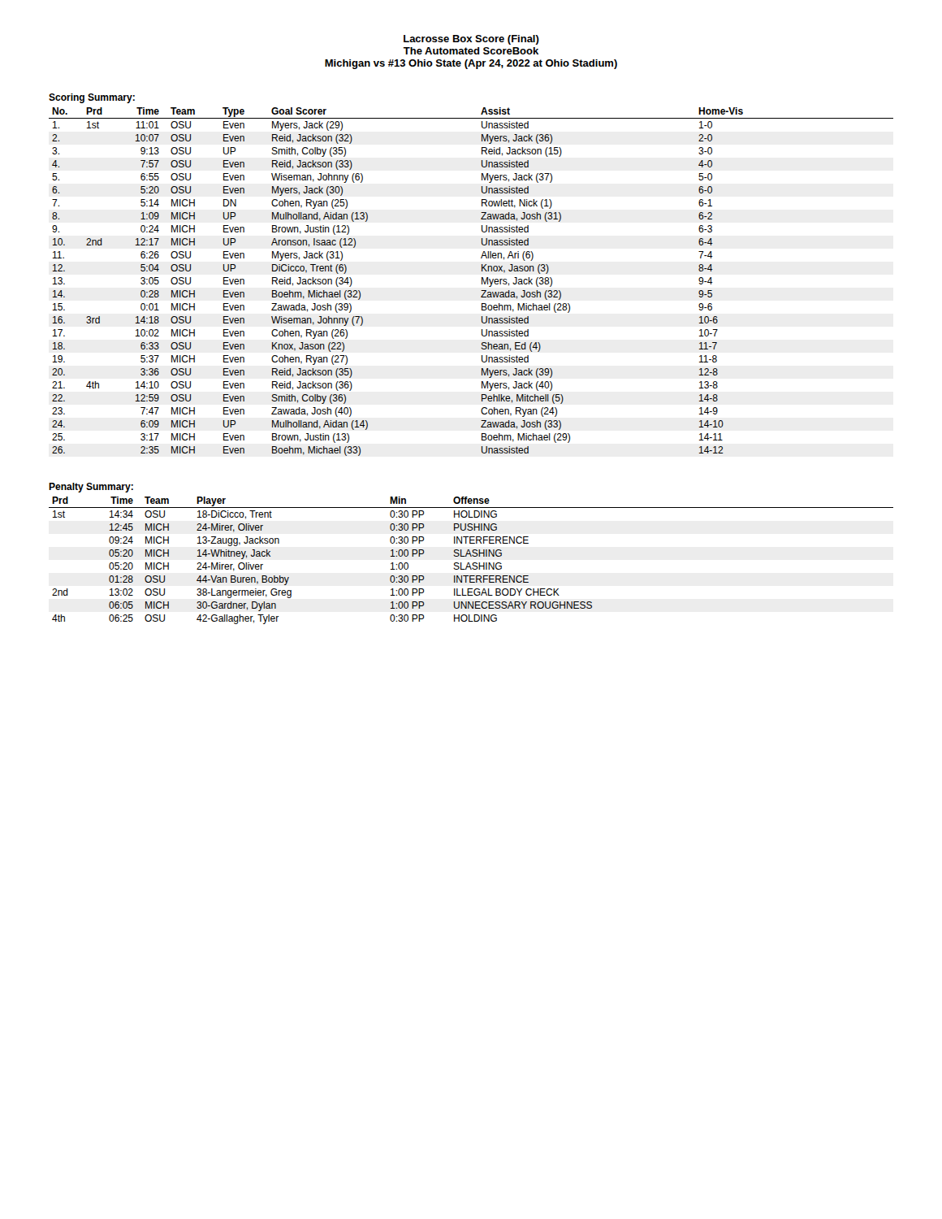Lacrosse Box Score (Final)
The Automated ScoreBook
Michigan vs #13 Ohio State (Apr 24, 2022 at Ohio Stadium)
Scoring Summary:
| No. | Prd | Time | Team | Type | Goal Scorer | Assist | Home-Vis |
| --- | --- | --- | --- | --- | --- | --- | --- |
| 1. | 1st | 11:01 | OSU | Even | Myers, Jack (29) | Unassisted | 1-0 |
| 2. | | 10:07 | OSU | Even | Reid, Jackson (32) | Myers, Jack (36) | 2-0 |
| 3. | | 9:13 | OSU | UP | Smith, Colby (35) | Reid, Jackson (15) | 3-0 |
| 4. | | 7:57 | OSU | Even | Reid, Jackson (33) | Unassisted | 4-0 |
| 5. | | 6:55 | OSU | Even | Wiseman, Johnny (6) | Myers, Jack (37) | 5-0 |
| 6. | | 5:20 | OSU | Even | Myers, Jack (30) | Unassisted | 6-0 |
| 7. | | 5:14 | MICH | DN | Cohen, Ryan (25) | Rowlett, Nick (1) | 6-1 |
| 8. | | 1:09 | MICH | UP | Mulholland, Aidan (13) | Zawada, Josh (31) | 6-2 |
| 9. | | 0:24 | MICH | Even | Brown, Justin (12) | Unassisted | 6-3 |
| 10. | 2nd | 12:17 | MICH | UP | Aronson, Isaac (12) | Unassisted | 6-4 |
| 11. | | 6:26 | OSU | Even | Myers, Jack (31) | Allen, Ari (6) | 7-4 |
| 12. | | 5:04 | OSU | UP | DiCicco, Trent (6) | Knox, Jason (3) | 8-4 |
| 13. | | 3:05 | OSU | Even | Reid, Jackson (34) | Myers, Jack (38) | 9-4 |
| 14. | | 0:28 | MICH | Even | Boehm, Michael (32) | Zawada, Josh (32) | 9-5 |
| 15. | | 0:01 | MICH | Even | Zawada, Josh (39) | Boehm, Michael (28) | 9-6 |
| 16. | 3rd | 14:18 | OSU | Even | Wiseman, Johnny (7) | Unassisted | 10-6 |
| 17. | | 10:02 | MICH | Even | Cohen, Ryan (26) | Unassisted | 10-7 |
| 18. | | 6:33 | OSU | Even | Knox, Jason (22) | Shean, Ed (4) | 11-7 |
| 19. | | 5:37 | MICH | Even | Cohen, Ryan (27) | Unassisted | 11-8 |
| 20. | | 3:36 | OSU | Even | Reid, Jackson (35) | Myers, Jack (39) | 12-8 |
| 21. | 4th | 14:10 | OSU | Even | Reid, Jackson (36) | Myers, Jack (40) | 13-8 |
| 22. | | 12:59 | OSU | Even | Smith, Colby (36) | Pehlke, Mitchell (5) | 14-8 |
| 23. | | 7:47 | MICH | Even | Zawada, Josh (40) | Cohen, Ryan (24) | 14-9 |
| 24. | | 6:09 | MICH | UP | Mulholland, Aidan (14) | Zawada, Josh (33) | 14-10 |
| 25. | | 3:17 | MICH | Even | Brown, Justin (13) | Boehm, Michael (29) | 14-11 |
| 26. | | 2:35 | MICH | Even | Boehm, Michael (33) | Unassisted | 14-12 |
Penalty Summary:
| Prd | Time | Team | Player | Min | Offense |
| --- | --- | --- | --- | --- | --- |
| 1st | 14:34 | OSU | 18-DiCicco, Trent | 0:30 PP | HOLDING |
| | 12:45 | MICH | 24-Mirer, Oliver | 0:30 PP | PUSHING |
| | 09:24 | MICH | 13-Zaugg, Jackson | 0:30 PP | INTERFERENCE |
| | 05:20 | MICH | 14-Whitney, Jack | 1:00 PP | SLASHING |
| | 05:20 | MICH | 24-Mirer, Oliver | 1:00 | SLASHING |
| | 01:28 | OSU | 44-Van Buren, Bobby | 0:30 PP | INTERFERENCE |
| 2nd | 13:02 | OSU | 38-Langermeier, Greg | 1:00 PP | ILLEGAL BODY CHECK |
| | 06:05 | MICH | 30-Gardner, Dylan | 1:00 PP | UNNECESSARY ROUGHNESS |
| 4th | 06:25 | OSU | 42-Gallagher, Tyler | 0:30 PP | HOLDING |